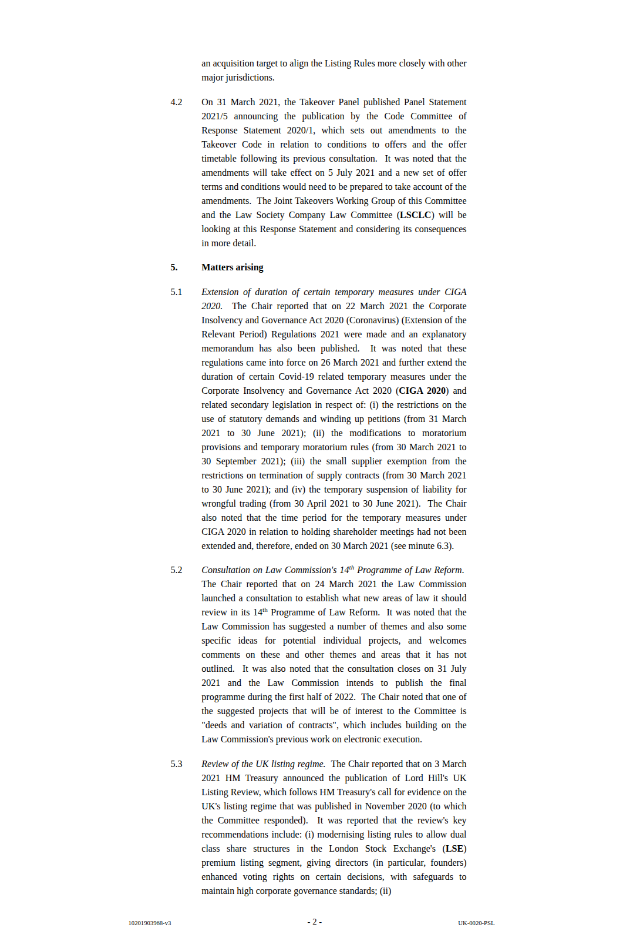an acquisition target to align the Listing Rules more closely with other major jurisdictions.
4.2 On 31 March 2021, the Takeover Panel published Panel Statement 2021/5 announcing the publication by the Code Committee of Response Statement 2020/1, which sets out amendments to the Takeover Code in relation to conditions to offers and the offer timetable following its previous consultation. It was noted that the amendments will take effect on 5 July 2021 and a new set of offer terms and conditions would need to be prepared to take account of the amendments. The Joint Takeovers Working Group of this Committee and the Law Society Company Law Committee (LSCLC) will be looking at this Response Statement and considering its consequences in more detail.
5. Matters arising
5.1 Extension of duration of certain temporary measures under CIGA 2020. The Chair reported that on 22 March 2021 the Corporate Insolvency and Governance Act 2020 (Coronavirus) (Extension of the Relevant Period) Regulations 2021 were made and an explanatory memorandum has also been published. It was noted that these regulations came into force on 26 March 2021 and further extend the duration of certain Covid-19 related temporary measures under the Corporate Insolvency and Governance Act 2020 (CIGA 2020) and related secondary legislation in respect of: (i) the restrictions on the use of statutory demands and winding up petitions (from 31 March 2021 to 30 June 2021); (ii) the modifications to moratorium provisions and temporary moratorium rules (from 30 March 2021 to 30 September 2021); (iii) the small supplier exemption from the restrictions on termination of supply contracts (from 30 March 2021 to 30 June 2021); and (iv) the temporary suspension of liability for wrongful trading (from 30 April 2021 to 30 June 2021). The Chair also noted that the time period for the temporary measures under CIGA 2020 in relation to holding shareholder meetings had not been extended and, therefore, ended on 30 March 2021 (see minute 6.3).
5.2 Consultation on Law Commission's 14th Programme of Law Reform. The Chair reported that on 24 March 2021 the Law Commission launched a consultation to establish what new areas of law it should review in its 14th Programme of Law Reform. It was noted that the Law Commission has suggested a number of themes and also some specific ideas for potential individual projects, and welcomes comments on these and other themes and areas that it has not outlined. It was also noted that the consultation closes on 31 July 2021 and the Law Commission intends to publish the final programme during the first half of 2022. The Chair noted that one of the suggested projects that will be of interest to the Committee is "deeds and variation of contracts", which includes building on the Law Commission's previous work on electronic execution.
5.3 Review of the UK listing regime. The Chair reported that on 3 March 2021 HM Treasury announced the publication of Lord Hill's UK Listing Review, which follows HM Treasury's call for evidence on the UK's listing regime that was published in November 2020 (to which the Committee responded). It was reported that the review's key recommendations include: (i) modernising listing rules to allow dual class share structures in the London Stock Exchange's (LSE) premium listing segment, giving directors (in particular, founders) enhanced voting rights on certain decisions, with safeguards to maintain high corporate governance standards; (ii)
10201903968-v3 - 2 - UK-0020-PSL